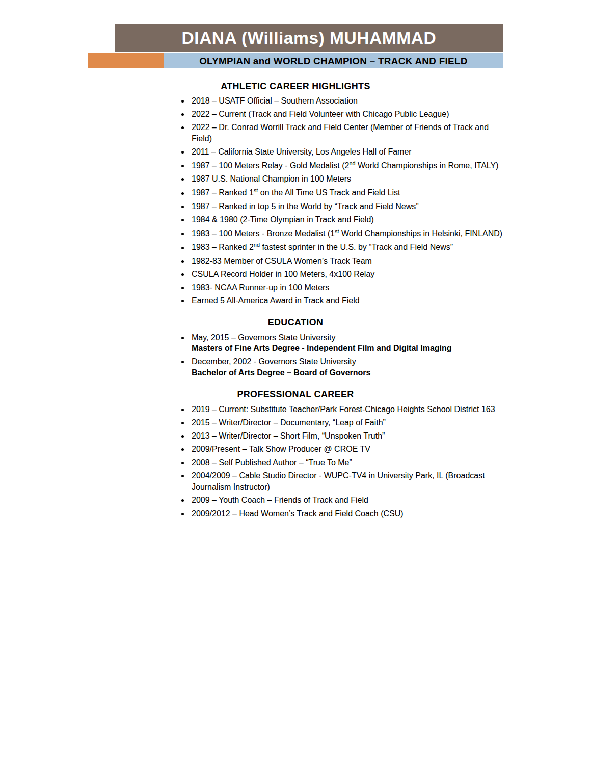DIANA (Williams) MUHAMMAD
OLYMPIAN and WORLD CHAMPION – TRACK AND FIELD
ATHLETIC CAREER HIGHLIGHTS
2018 – USATF Official – Southern Association
2022 – Current (Track and Field Volunteer with Chicago Public League)
2022 – Dr. Conrad Worrill Track and Field Center (Member of Friends of Track and Field)
2011 – California State University, Los Angeles Hall of Famer
1987 – 100 Meters Relay - Gold Medalist (2nd World Championships in Rome, ITALY)
1987 U.S. National Champion in 100 Meters
1987 – Ranked 1st on the All Time US Track and Field List
1987 – Ranked in top 5 in the World by “Track and Field News”
1984 & 1980 (2-Time Olympian in Track and Field)
1983 – 100 Meters - Bronze Medalist (1st World Championships in Helsinki, FINLAND)
1983 – Ranked 2nd fastest sprinter in the U.S. by “Track and Field News”
1982-83 Member of CSULA Women’s Track Team
CSULA Record Holder in 100 Meters, 4x100 Relay
1983- NCAA Runner-up in 100 Meters
Earned 5 All-America Award in Track and Field
EDUCATION
May, 2015 – Governors State University
Masters of Fine Arts Degree - Independent Film and Digital Imaging
December, 2002 - Governors State University
Bachelor of Arts Degree – Board of Governors
PROFESSIONAL CAREER
2019 – Current: Substitute Teacher/Park Forest-Chicago Heights School District 163
2015 – Writer/Director – Documentary, “Leap of Faith”
2013 – Writer/Director – Short Film, “Unspoken Truth”
2009/Present – Talk Show Producer @ CROE TV
2008 – Self Published Author – “True To Me”
2004/2009 – Cable Studio Director - WUPC-TV4 in University Park, IL (Broadcast Journalism Instructor)
2009 – Youth Coach – Friends of Track and Field
2009/2012 – Head Women’s Track and Field Coach (CSU)